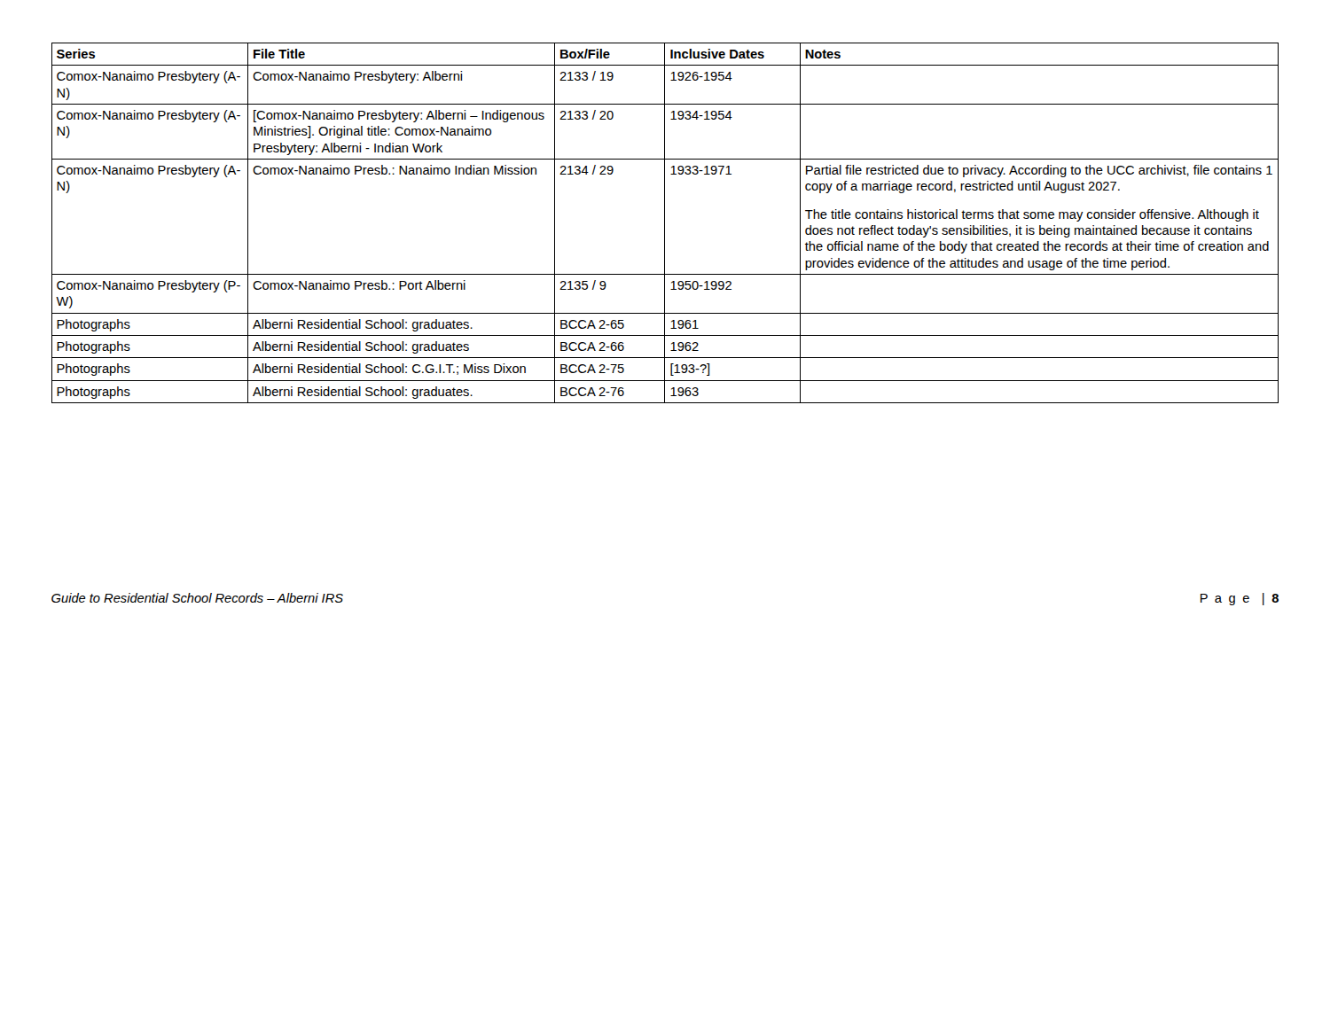| Series | File Title | Box/File | Inclusive Dates | Notes |
| --- | --- | --- | --- | --- |
| Comox-Nanaimo Presbytery (A-N) | Comox-Nanaimo Presbytery: Alberni | 2133 / 19 | 1926-1954 | |
| Comox-Nanaimo Presbytery (A-N) | [Comox-Nanaimo Presbytery: Alberni – Indigenous Ministries]. Original title: Comox-Nanaimo Presbytery: Alberni - Indian Work | 2133 / 20 | 1934-1954 | |
| Comox-Nanaimo Presbytery (A-N) | Comox-Nanaimo Presb.: Nanaimo Indian Mission | 2134 / 29 | 1933-1971 | Partial file restricted due to privacy. According to the UCC archivist, file contains 1 copy of a marriage record, restricted until August 2027. The title contains historical terms that some may consider offensive. Although it does not reflect today's sensibilities, it is being maintained because it contains the official name of the body that created the records at their time of creation and provides evidence of the attitudes and usage of the time period. |
| Comox-Nanaimo Presbytery (P-W) | Comox-Nanaimo Presb.: Port Alberni | 2135 / 9 | 1950-1992 | |
| Photographs | Alberni Residential School: graduates. | BCCA 2-65 | 1961 | |
| Photographs | Alberni Residential School: graduates | BCCA 2-66 | 1962 | |
| Photographs | Alberni Residential School: C.G.I.T.; Miss Dixon | BCCA 2-75 | [193-?] | |
| Photographs | Alberni Residential School: graduates. | BCCA 2-76 | 1963 | |
Guide to Residential School Records – Alberni IRS P a g e | 8